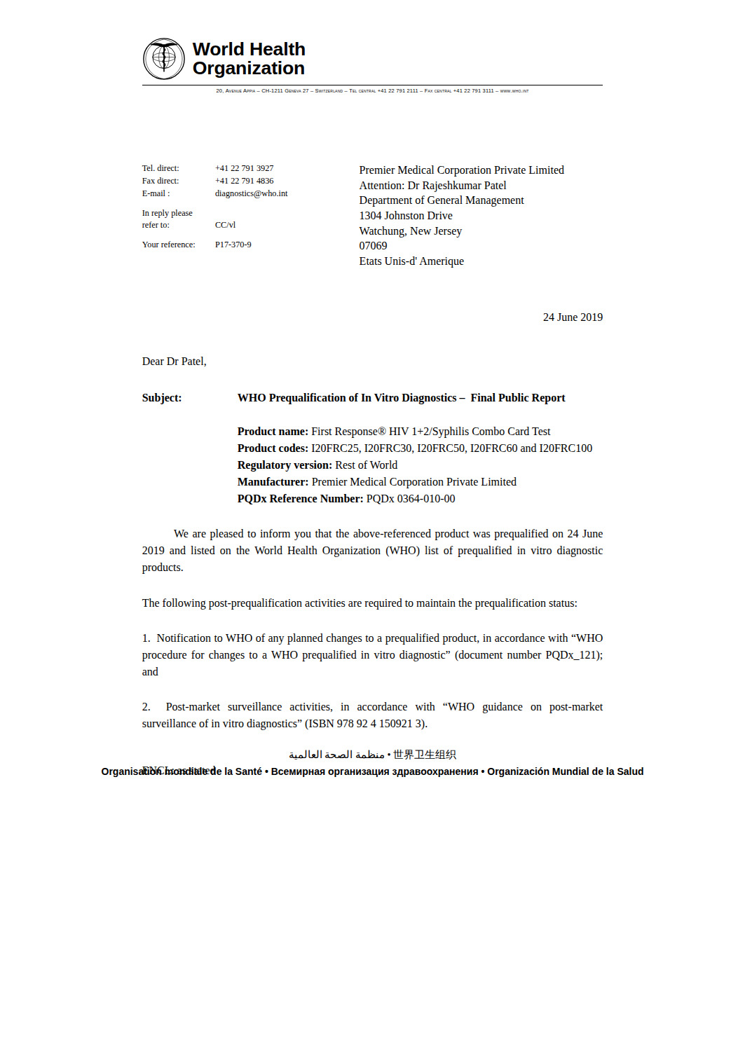World Health Organization
20, Avenue Appia – CH-1211 Geneva 27 – Switzerland – Tel central +41 22 791 2111 – Fax central +41 22 791 3111 – www.who.int
| Tel. direct: | +41 22 791 3927 |
| Fax direct: | +41 22 791 4836 |
| E-mail : | diagnostics@who.int |
| In reply please | |
| refer to: | CC/vl |
| Your reference: | P17-370-9 |
Premier Medical Corporation Private Limited
Attention: Dr Rajeshkumar Patel
Department of General Management
1304 Johnston Drive
Watchung, New Jersey
07069
Etats Unis-d' Amerique
24 June 2019
Dear Dr Patel,
Subject:
WHO Prequalification of In Vitro Diagnostics – Final Public Report
Product name: First Response® HIV 1+2/Syphilis Combo Card Test
Product codes: I20FRC25, I20FRC30, I20FRC50, I20FRC60 and I20FRC100
Regulatory version: Rest of World
Manufacturer: Premier Medical Corporation Private Limited
PQDx Reference Number: PQDx 0364-010-00
We are pleased to inform you that the above-referenced product was prequalified on 24 June 2019 and listed on the World Health Organization (WHO) list of prequalified in vitro diagnostic products.
The following post-prequalification activities are required to maintain the prequalification status:
1. Notification to WHO of any planned changes to a prequalified product, in accordance with “WHO procedure for changes to a WHO prequalified in vitro diagnostic” (document number PQDx_121); and
2. Post-market surveillance activities, in accordance with “WHO guidance on post-market surveillance of in vitro diagnostics” (ISBN 978 92 4 150921 3).
ENCL: as stated
منظمة الصحة العالمية • 世界卫生组织
Organisation mondiale de la Santé • Всемирная организация здравоохранения • Organización Mundial de la Salud